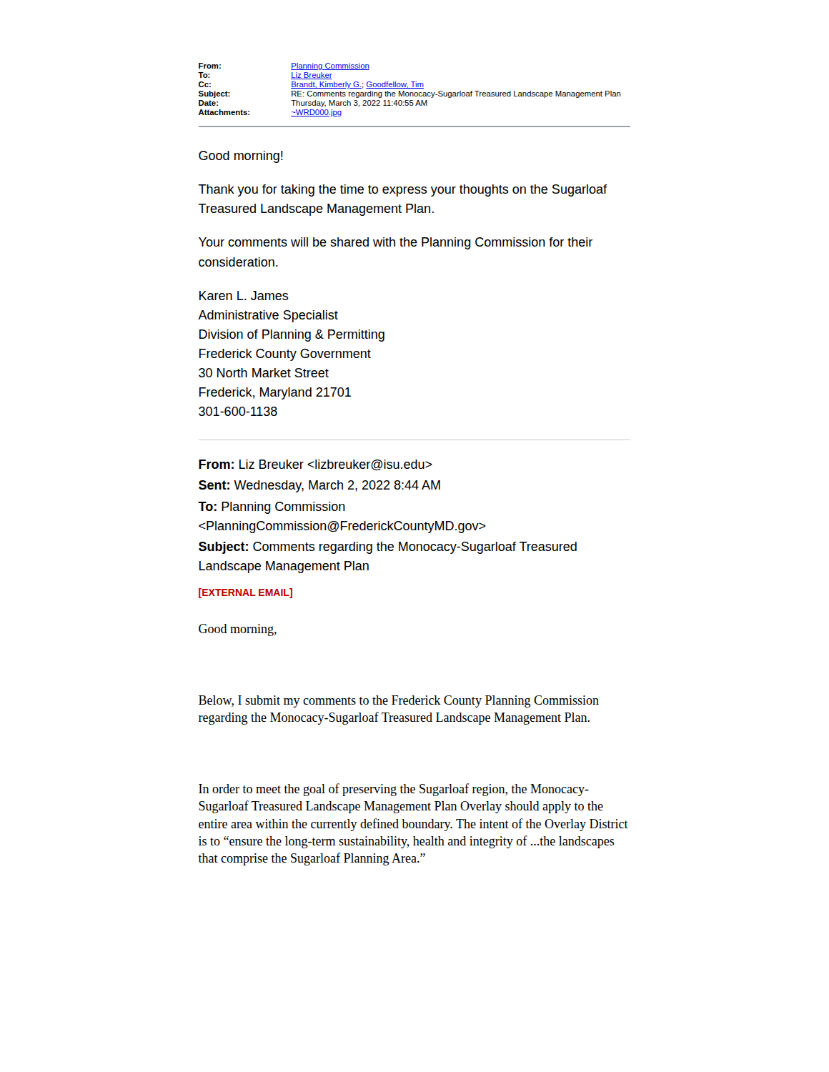| From: | Planning Commission |
| To: | Liz Breuker |
| Cc: | Brandt, Kimberly G. ; Goodfellow, Tim |
| Subject: | RE: Comments regarding the Monocacy-Sugarloaf Treasured Landscape Management Plan |
| Date: | Thursday, March 3, 2022 11:40:55 AM |
| Attachments: | ~WRD000.jpg |
Good morning!
Thank you for taking the time to express your thoughts on the Sugarloaf Treasured Landscape Management Plan.
Your comments will be shared with the Planning Commission for their consideration.
Karen L. James
Administrative Specialist
Division of Planning & Permitting
Frederick County Government
30 North Market Street
Frederick, Maryland 21701
301-600-1138
From: Liz Breuker <lizbreuker@isu.edu>
Sent: Wednesday, March 2, 2022 8:44 AM
To: Planning Commission <PlanningCommission@FrederickCountyMD.gov>
Subject: Comments regarding the Monocacy-Sugarloaf Treasured Landscape Management Plan
[EXTERNAL EMAIL]
Good morning,
Below, I submit my comments to the Frederick County Planning Commission regarding the Monocacy-Sugarloaf Treasured Landscape Management Plan.
In order to meet the goal of preserving the Sugarloaf region, the Monocacy-Sugarloaf Treasured Landscape Management Plan Overlay should apply to the entire area within the currently defined boundary. The intent of the Overlay District is to “ensure the long-term sustainability, health and integrity of ...the landscapes that comprise the Sugarloaf Planning Area.”